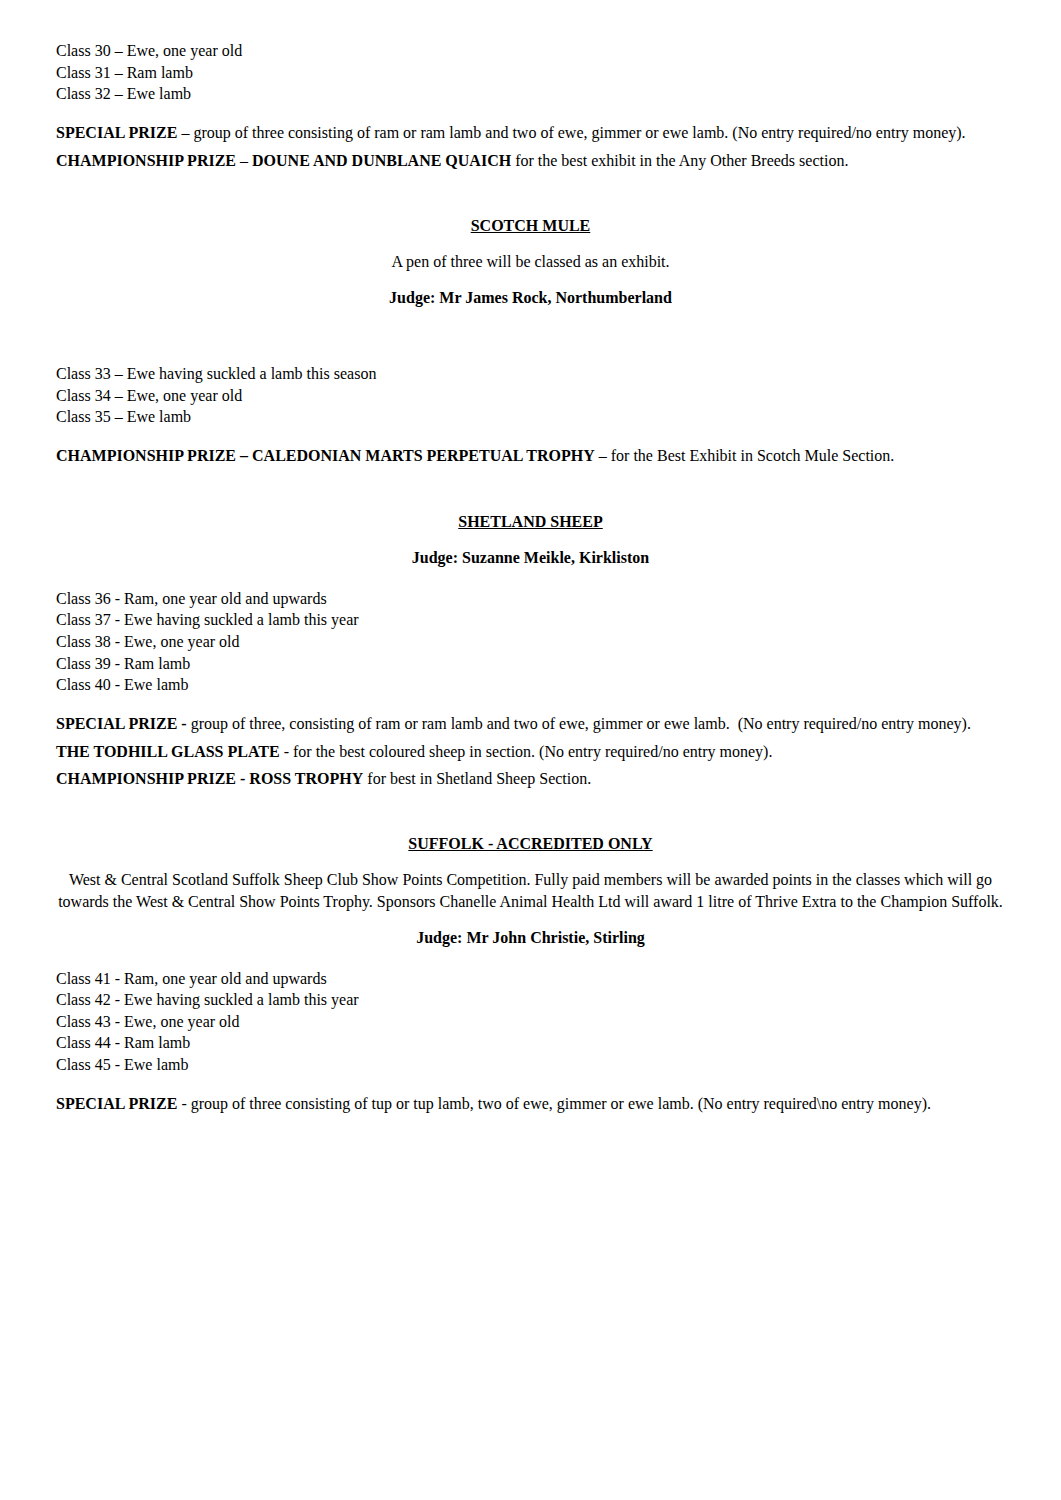Class 30 – Ewe, one year old
Class 31 – Ram lamb
Class 32 – Ewe lamb
SPECIAL PRIZE – group of three consisting of ram or ram lamb and two of ewe, gimmer or ewe lamb. (No entry required/no entry money).
CHAMPIONSHIP PRIZE – DOUNE AND DUNBLANE QUAICH for the best exhibit in the Any Other Breeds section.
SCOTCH MULE
A pen of three will be classed as an exhibit.
Judge: Mr James Rock, Northumberland
Class 33 – Ewe having suckled a lamb this season
Class 34 – Ewe, one year old
Class 35 – Ewe lamb
CHAMPIONSHIP PRIZE – CALEDONIAN MARTS PERPETUAL TROPHY – for the Best Exhibit in Scotch Mule Section.
SHETLAND SHEEP
Judge: Suzanne Meikle, Kirkliston
Class 36 - Ram, one year old and upwards
Class 37 - Ewe having suckled a lamb this year
Class 38 - Ewe, one year old
Class 39 - Ram lamb
Class 40 - Ewe lamb
SPECIAL PRIZE - group of three, consisting of ram or ram lamb and two of ewe, gimmer or ewe lamb. (No entry required/no entry money).
THE TODHILL GLASS PLATE - for the best coloured sheep in section. (No entry required/no entry money).
CHAMPIONSHIP PRIZE - ROSS TROPHY for best in Shetland Sheep Section.
SUFFOLK - ACCREDITED ONLY
West & Central Scotland Suffolk Sheep Club Show Points Competition. Fully paid members will be awarded points in the classes which will go towards the West & Central Show Points Trophy. Sponsors Chanelle Animal Health Ltd will award 1 litre of Thrive Extra to the Champion Suffolk.
Judge: Mr John Christie, Stirling
Class 41 - Ram, one year old and upwards
Class 42 - Ewe having suckled a lamb this year
Class 43 - Ewe, one year old
Class 44 - Ram lamb
Class 45 - Ewe lamb
SPECIAL PRIZE - group of three consisting of tup or tup lamb, two of ewe, gimmer or ewe lamb. (No entry required\no entry money).